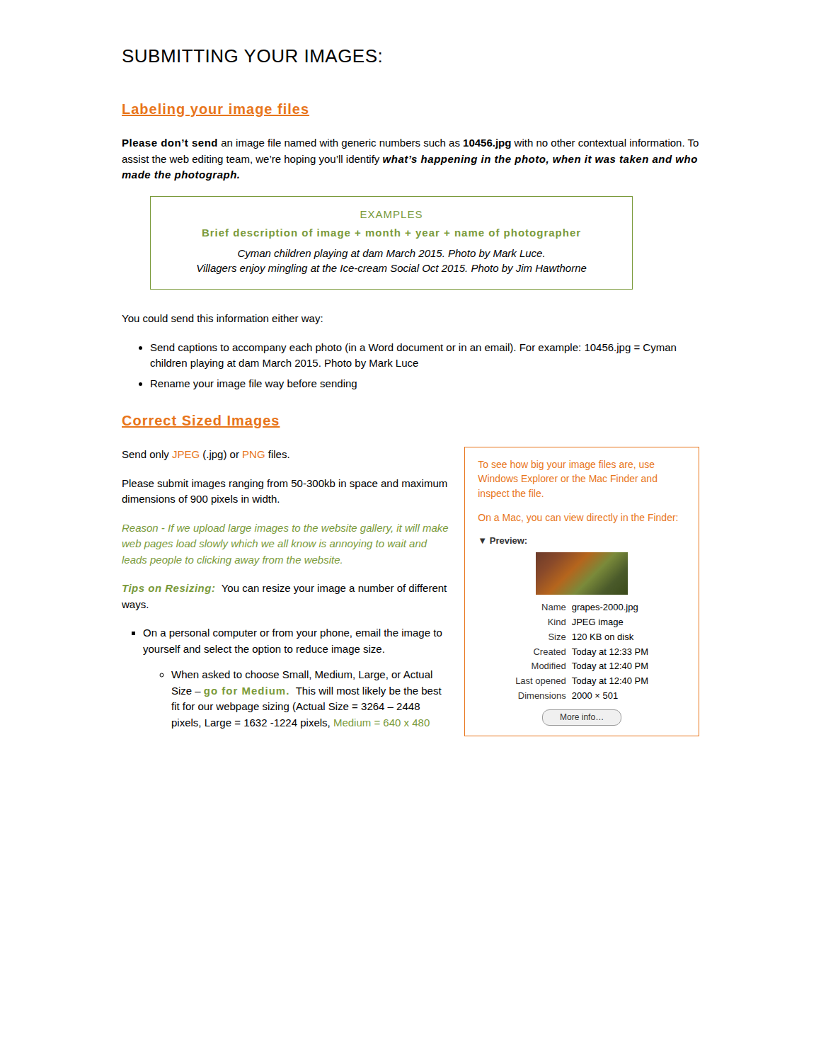SUBMITTING YOUR IMAGES:
Labeling your image files
Please don’t send an image file named with generic numbers such as 10456.jpg with no other contextual information. To assist the web editing team, we’re hoping you’ll identify what’s happening in the photo, when it was taken and who made the photograph.
EXAMPLES
Brief description of image + month + year + name of photographer
Cyman children playing at dam March 2015. Photo by Mark Luce.
Villagers enjoy mingling at the Ice-cream Social Oct 2015. Photo by Jim Hawthorne
You could send this information either way:
Send captions to accompany each photo (in a Word document or in an email). For example: 10456.jpg = Cyman children playing at dam March 2015. Photo by Mark Luce
Rename your image file way before sending
Correct Sized Images
To see how big your image files are, use Windows Explorer or the Mac Finder and inspect the file.
On a Mac, you can view directly in the Finder:
▼ Preview:
| Name | grapes-2000.jpg |
| Kind | JPEG image |
| Size | 120 KB on disk |
| Created | Today at 12:33 PM |
| Modified | Today at 12:40 PM |
| Last opened | Today at 12:40 PM |
| Dimensions | 2000 × 501 |
More info…
Send only JPEG (.jpg) or PNG files.
Please submit images ranging from 50-300kb in space and maximum dimensions of 900 pixels in width.
Reason - If we upload large images to the website gallery, it will make web pages load slowly which we all know is annoying to wait and leads people to clicking away from the website.
Tips on Resizing: You can resize your image a number of different ways.
On a personal computer or from your phone, email the image to yourself and select the option to reduce image size.
When asked to choose Small, Medium, Large, or Actual Size – go for Medium. This will most likely be the best fit for our webpage sizing (Actual Size = 3264 – 2448 pixels, Large = 1632 -1224 pixels, Medium = 640 x 480